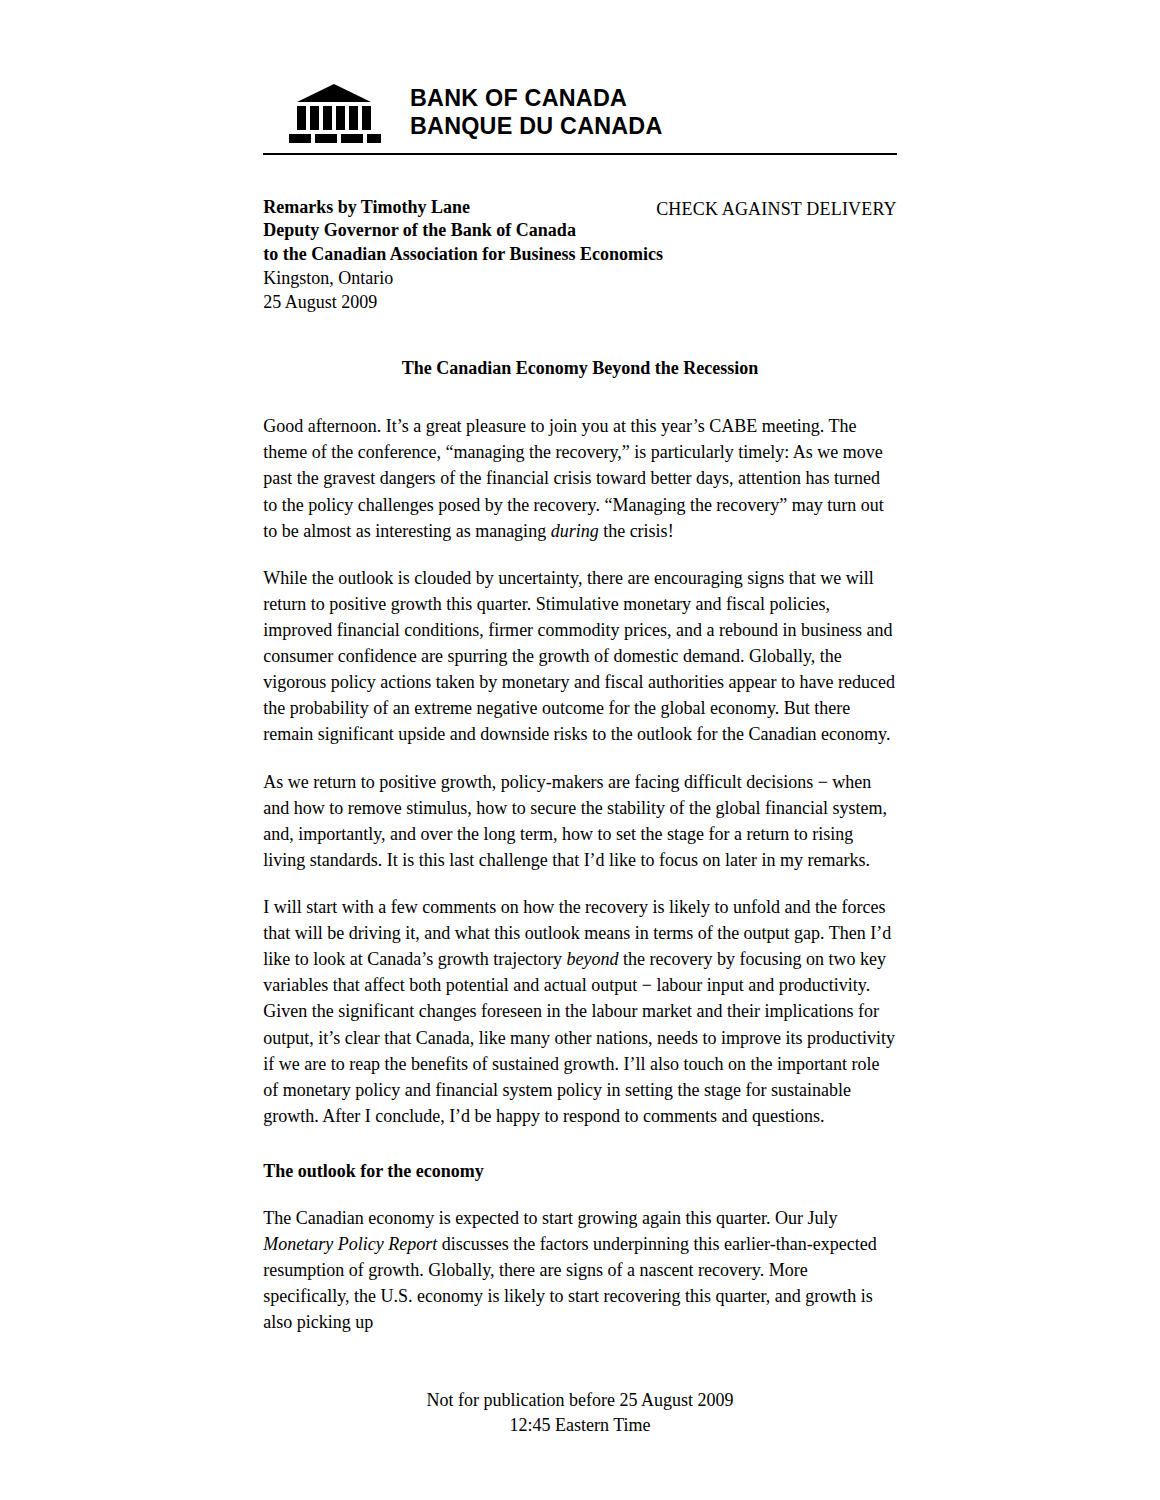BANK OF CANADA
BANQUE DU CANADA
CHECK AGAINST DELIVERY
Remarks by Timothy Lane
Deputy Governor of the Bank of Canada
to the Canadian Association for Business Economics
Kingston, Ontario
25 August 2009
The Canadian Economy Beyond the Recession
Good afternoon. It’s a great pleasure to join you at this year’s CABE meeting. The theme of the conference, “managing the recovery,” is particularly timely: As we move past the gravest dangers of the financial crisis toward better days, attention has turned to the policy challenges posed by the recovery. “Managing the recovery” may turn out to be almost as interesting as managing during the crisis!
While the outlook is clouded by uncertainty, there are encouraging signs that we will return to positive growth this quarter. Stimulative monetary and fiscal policies, improved financial conditions, firmer commodity prices, and a rebound in business and consumer confidence are spurring the growth of domestic demand. Globally, the vigorous policy actions taken by monetary and fiscal authorities appear to have reduced the probability of an extreme negative outcome for the global economy. But there remain significant upside and downside risks to the outlook for the Canadian economy.
As we return to positive growth, policy-makers are facing difficult decisions − when and how to remove stimulus, how to secure the stability of the global financial system, and, importantly, and over the long term, how to set the stage for a return to rising living standards. It is this last challenge that I’d like to focus on later in my remarks.
I will start with a few comments on how the recovery is likely to unfold and the forces that will be driving it, and what this outlook means in terms of the output gap. Then I’d like to look at Canada’s growth trajectory beyond the recovery by focusing on two key variables that affect both potential and actual output − labour input and productivity. Given the significant changes foreseen in the labour market and their implications for output, it’s clear that Canada, like many other nations, needs to improve its productivity if we are to reap the benefits of sustained growth. I’ll also touch on the important role of monetary policy and financial system policy in setting the stage for sustainable growth. After I conclude, I’d be happy to respond to comments and questions.
The outlook for the economy
The Canadian economy is expected to start growing again this quarter. Our July Monetary Policy Report discusses the factors underpinning this earlier-than-expected resumption of growth. Globally, there are signs of a nascent recovery. More specifically, the U.S. economy is likely to start recovering this quarter, and growth is also picking up
Not for publication before 25 August 2009
12:45 Eastern Time